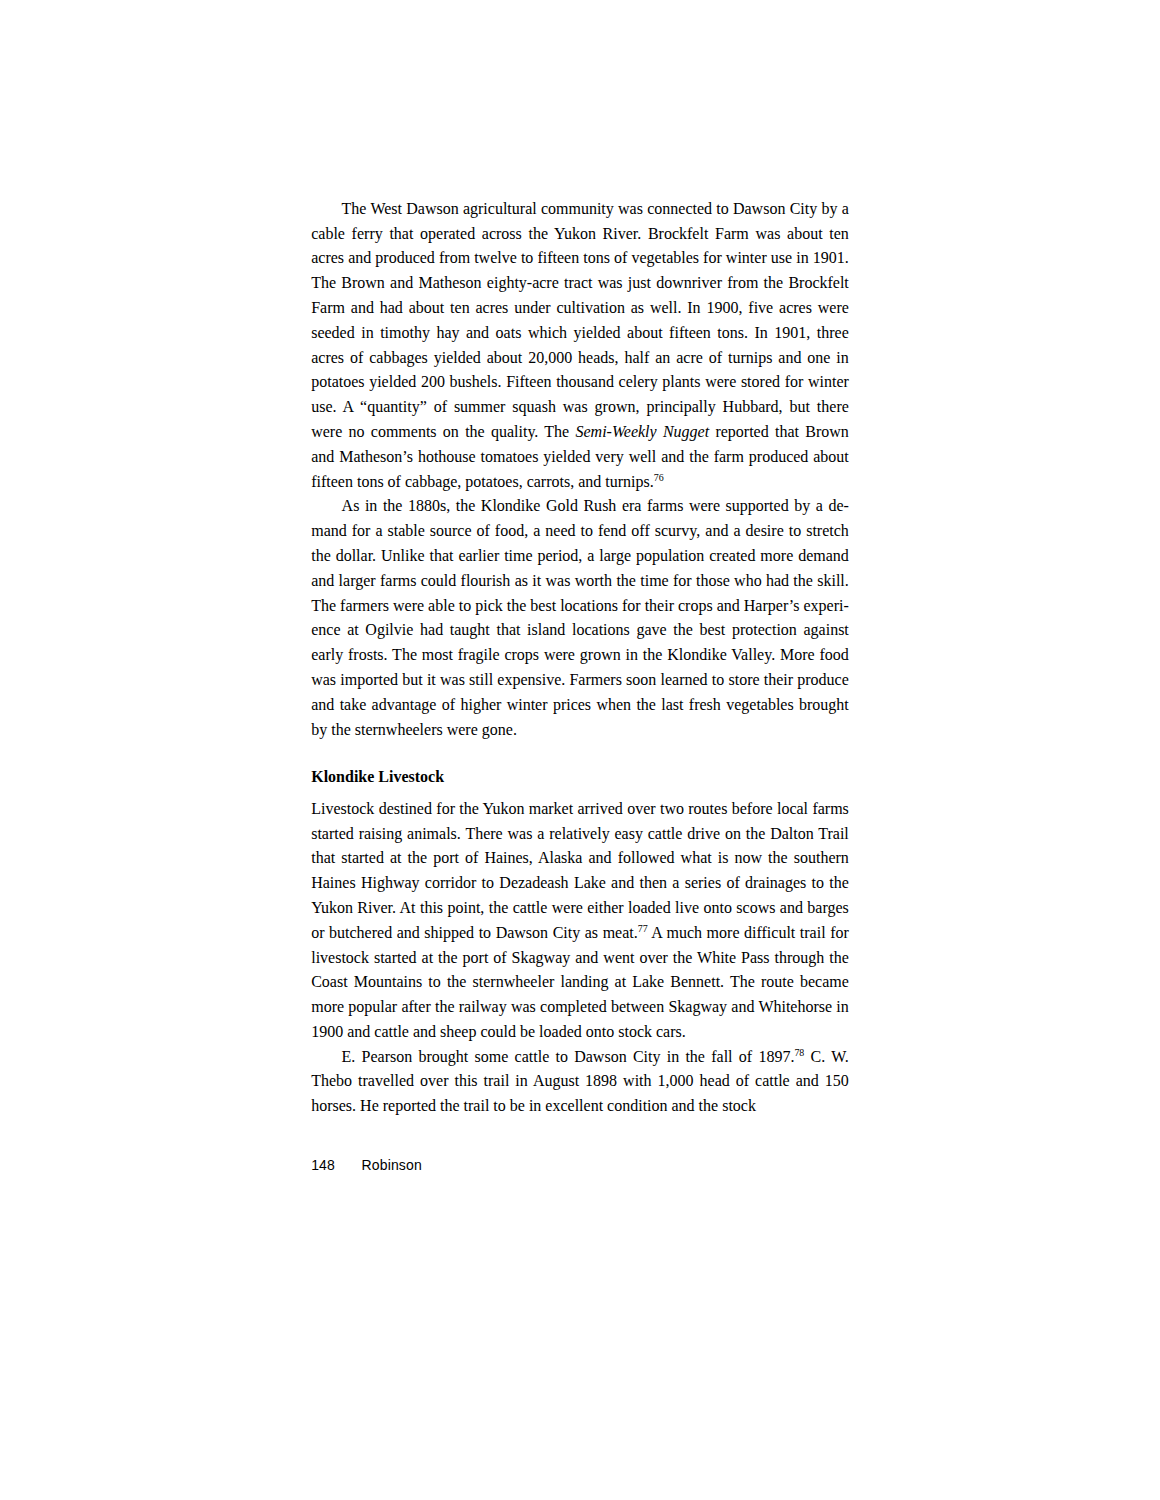The West Dawson agricultural community was connected to Dawson City by a cable ferry that operated across the Yukon River. Brockfelt Farm was about ten acres and produced from twelve to fifteen tons of vegetables for winter use in 1901. The Brown and Matheson eighty-acre tract was just downriver from the Brockfelt Farm and had about ten acres under cultivation as well. In 1900, five acres were seeded in timothy hay and oats which yielded about fifteen tons. In 1901, three acres of cabbages yielded about 20,000 heads, half an acre of turnips and one in potatoes yielded 200 bushels. Fifteen thousand celery plants were stored for winter use. A “quantity” of summer squash was grown, principally Hubbard, but there were no comments on the quality. The Semi-Weekly Nugget reported that Brown and Matheson’s hothouse tomatoes yielded very well and the farm produced about fifteen tons of cabbage, potatoes, carrots, and turnips.76
As in the 1880s, the Klondike Gold Rush era farms were supported by a demand for a stable source of food, a need to fend off scurvy, and a desire to stretch the dollar. Unlike that earlier time period, a large population created more demand and larger farms could flourish as it was worth the time for those who had the skill. The farmers were able to pick the best locations for their crops and Harper’s experience at Ogilvie had taught that island locations gave the best protection against early frosts. The most fragile crops were grown in the Klondike Valley. More food was imported but it was still expensive. Farmers soon learned to store their produce and take advantage of higher winter prices when the last fresh vegetables brought by the sternwheelers were gone.
Klondike Livestock
Livestock destined for the Yukon market arrived over two routes before local farms started raising animals. There was a relatively easy cattle drive on the Dalton Trail that started at the port of Haines, Alaska and followed what is now the southern Haines Highway corridor to Dezadeash Lake and then a series of drainages to the Yukon River. At this point, the cattle were either loaded live onto scows and barges or butchered and shipped to Dawson City as meat.77 A much more difficult trail for livestock started at the port of Skagway and went over the White Pass through the Coast Mountains to the sternwheeler landing at Lake Bennett. The route became more popular after the railway was completed between Skagway and Whitehorse in 1900 and cattle and sheep could be loaded onto stock cars.
E. Pearson brought some cattle to Dawson City in the fall of 1897.78 C. W. Thebo travelled over this trail in August 1898 with 1,000 head of cattle and 150 horses. He reported the trail to be in excellent condition and the stock
148 Robinson